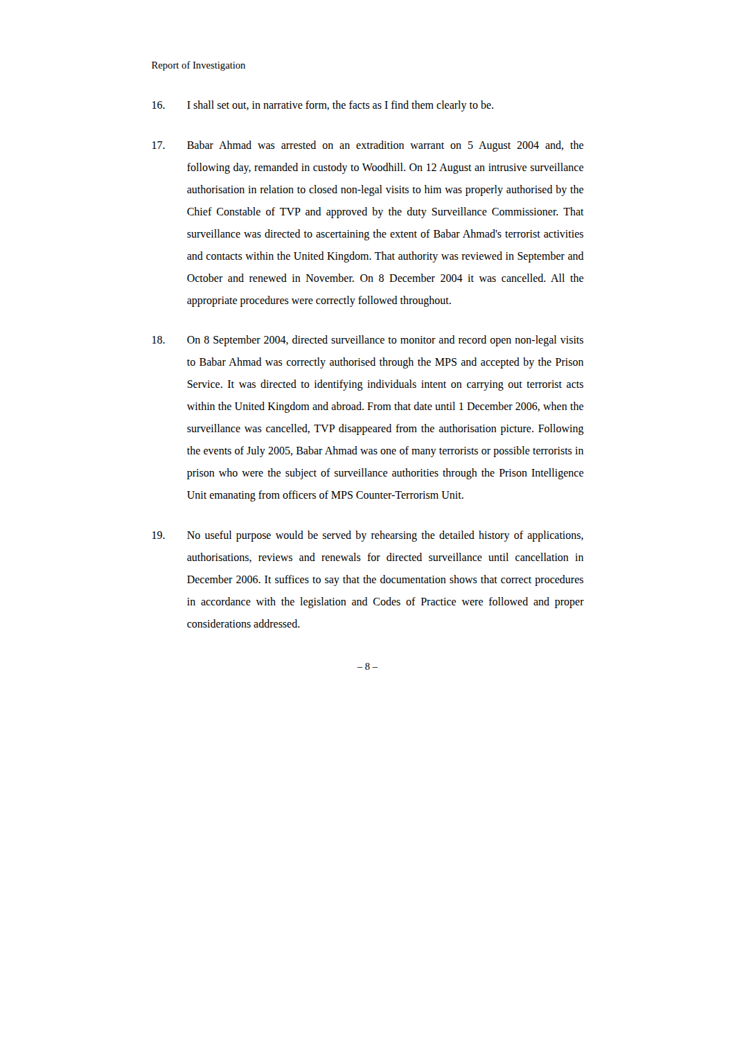Report of Investigation
16. I shall set out, in narrative form, the facts as I find them clearly to be.
17. Babar Ahmad was arrested on an extradition warrant on 5 August 2004 and, the following day, remanded in custody to Woodhill. On 12 August an intrusive surveillance authorisation in relation to closed non-legal visits to him was properly authorised by the Chief Constable of TVP and approved by the duty Surveillance Commissioner. That surveillance was directed to ascertaining the extent of Babar Ahmad's terrorist activities and contacts within the United Kingdom. That authority was reviewed in September and October and renewed in November. On 8 December 2004 it was cancelled. All the appropriate procedures were correctly followed throughout.
18. On 8 September 2004, directed surveillance to monitor and record open non-legal visits to Babar Ahmad was correctly authorised through the MPS and accepted by the Prison Service. It was directed to identifying individuals intent on carrying out terrorist acts within the United Kingdom and abroad. From that date until 1 December 2006, when the surveillance was cancelled, TVP disappeared from the authorisation picture. Following the events of July 2005, Babar Ahmad was one of many terrorists or possible terrorists in prison who were the subject of surveillance authorities through the Prison Intelligence Unit emanating from officers of MPS Counter-Terrorism Unit.
19. No useful purpose would be served by rehearsing the detailed history of applications, authorisations, reviews and renewals for directed surveillance until cancellation in December 2006. It suffices to say that the documentation shows that correct procedures in accordance with the legislation and Codes of Practice were followed and proper considerations addressed.
– 8 –